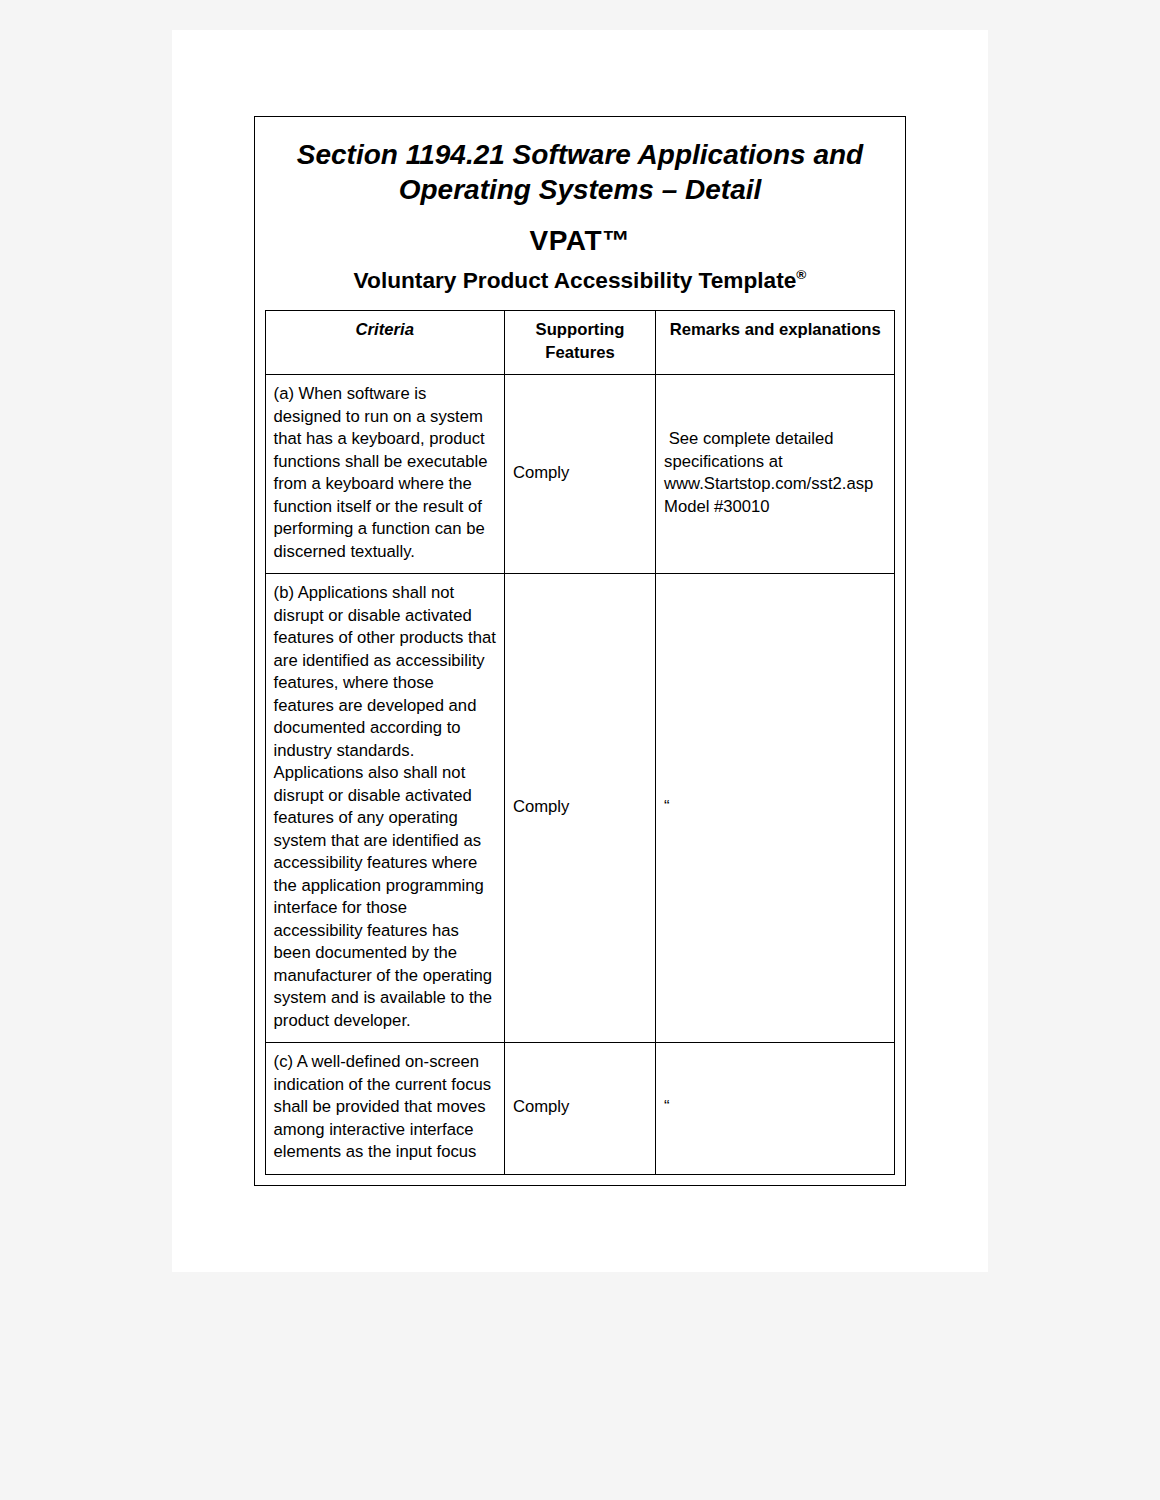Section 1194.21 Software Applications and Operating Systems – Detail
VPAT™
Voluntary Product Accessibility Template®
| Criteria | Supporting Features | Remarks and explanations |
| --- | --- | --- |
| (a) When software is designed to run on a system that has a keyboard, product functions shall be executable from a keyboard where the function itself or the result of performing a function can be discerned textually. | Comply | See complete detailed specifications at www.Startstop.com/sst2.asp Model #30010 |
| (b) Applications shall not disrupt or disable activated features of other products that are identified as accessibility features, where those features are developed and documented according to industry standards. Applications also shall not disrupt or disable activated features of any operating system that are identified as accessibility features where the application programming interface for those accessibility features has been documented by the manufacturer of the operating system and is available to the product developer. | Comply | “ |
| (c) A well-defined on-screen indication of the current focus shall be provided that moves among interactive interface elements as the input focus | Comply | “ |